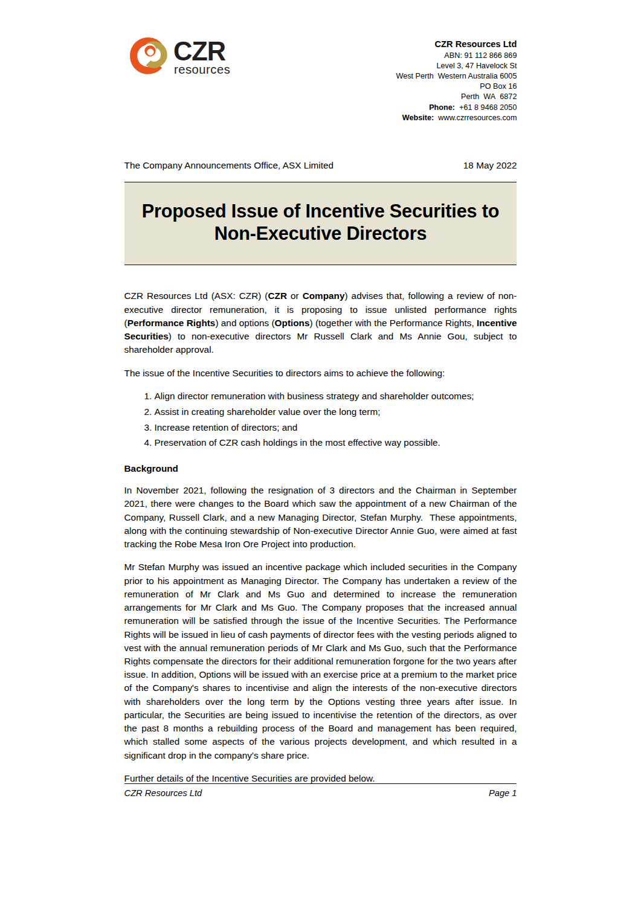CZR resources
CZR Resources Ltd
ABN: 91 112 866 869
Level 3, 47 Havelock St
West Perth Western Australia 6005
PO Box 16
Perth WA 6872
Phone: +61 8 9468 2050
Website: www.czrresources.com
The Company Announcements Office, ASX Limited 18 May 2022
Proposed Issue of Incentive Securities to
Non-Executive Directors
CZR Resources Ltd (ASX: CZR) (CZR or Company) advises that, following a review of non-executive director remuneration, it is proposing to issue unlisted performance rights (Performance Rights) and options (Options) (together with the Performance Rights, Incentive Securities) to non-executive directors Mr Russell Clark and Ms Annie Gou, subject to shareholder approval.
The issue of the Incentive Securities to directors aims to achieve the following:
Align director remuneration with business strategy and shareholder outcomes;
Assist in creating shareholder value over the long term;
Increase retention of directors; and
Preservation of CZR cash holdings in the most effective way possible.
Background
In November 2021, following the resignation of 3 directors and the Chairman in September 2021, there were changes to the Board which saw the appointment of a new Chairman of the Company, Russell Clark, and a new Managing Director, Stefan Murphy. These appointments, along with the continuing stewardship of Non-executive Director Annie Guo, were aimed at fast tracking the Robe Mesa Iron Ore Project into production.
Mr Stefan Murphy was issued an incentive package which included securities in the Company prior to his appointment as Managing Director. The Company has undertaken a review of the remuneration of Mr Clark and Ms Guo and determined to increase the remuneration arrangements for Mr Clark and Ms Guo. The Company proposes that the increased annual remuneration will be satisfied through the issue of the Incentive Securities. The Performance Rights will be issued in lieu of cash payments of director fees with the vesting periods aligned to vest with the annual remuneration periods of Mr Clark and Ms Guo, such that the Performance Rights compensate the directors for their additional remuneration forgone for the two years after issue. In addition, Options will be issued with an exercise price at a premium to the market price of the Company's shares to incentivise and align the interests of the non-executive directors with shareholders over the long term by the Options vesting three years after issue. In particular, the Securities are being issued to incentivise the retention of the directors, as over the past 8 months a rebuilding process of the Board and management has been required, which stalled some aspects of the various projects development, and which resulted in a significant drop in the company’s share price.
Further details of the Incentive Securities are provided below.
CZR Resources Ltd Page 1